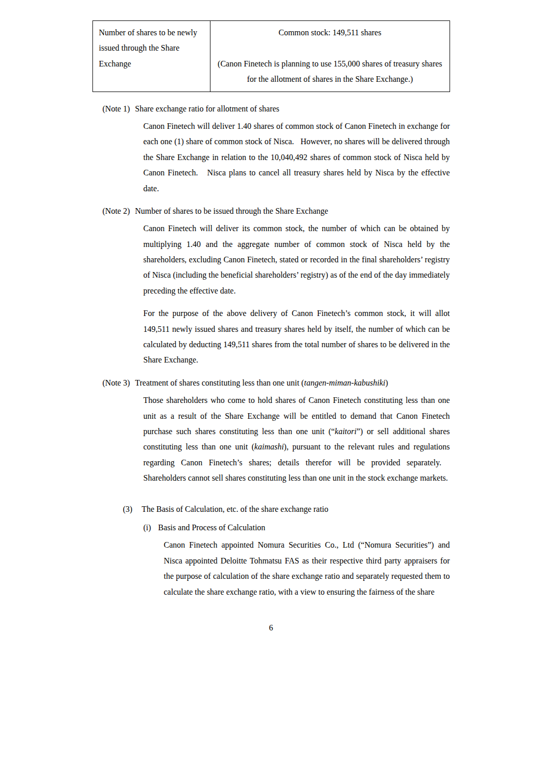| Number of shares to be newly issued through the Share Exchange | Common stock: 149,511 shares (Canon Finetech is planning to use 155,000 shares of treasury shares for the allotment of shares in the Share Exchange.) |
(Note 1)
Share exchange ratio for allotment of shares
Canon Finetech will deliver 1.40 shares of common stock of Canon Finetech in exchange for each one (1) share of common stock of Nisca. However, no shares will be delivered through the Share Exchange in relation to the 10,040,492 shares of common stock of Nisca held by Canon Finetech. Nisca plans to cancel all treasury shares held by Nisca by the effective date.
(Note 2)
Number of shares to be issued through the Share Exchange
Canon Finetech will deliver its common stock, the number of which can be obtained by multiplying 1.40 and the aggregate number of common stock of Nisca held by the shareholders, excluding Canon Finetech, stated or recorded in the final shareholders’ registry of Nisca (including the beneficial shareholders’ registry) as of the end of the day immediately preceding the effective date.
For the purpose of the above delivery of Canon Finetech’s common stock, it will allot 149,511 newly issued shares and treasury shares held by itself, the number of which can be calculated by deducting 149,511 shares from the total number of shares to be delivered in the Share Exchange.
(Note 3)
Treatment of shares constituting less than one unit (tangen-miman-kabushiki)
Those shareholders who come to hold shares of Canon Finetech constituting less than one unit as a result of the Share Exchange will be entitled to demand that Canon Finetech purchase such shares constituting less than one unit (“kaitori”) or sell additional shares constituting less than one unit (kaimashi), pursuant to the relevant rules and regulations regarding Canon Finetech’s shares; details therefor will be provided separately. Shareholders cannot sell shares constituting less than one unit in the stock exchange markets.
(3)
The Basis of Calculation, etc. of the share exchange ratio
(i)
Basis and Process of Calculation
Canon Finetech appointed Nomura Securities Co., Ltd (“Nomura Securities”) and Nisca appointed Deloitte Tohmatsu FAS as their respective third party appraisers for the purpose of calculation of the share exchange ratio and separately requested them to calculate the share exchange ratio, with a view to ensuring the fairness of the share
6